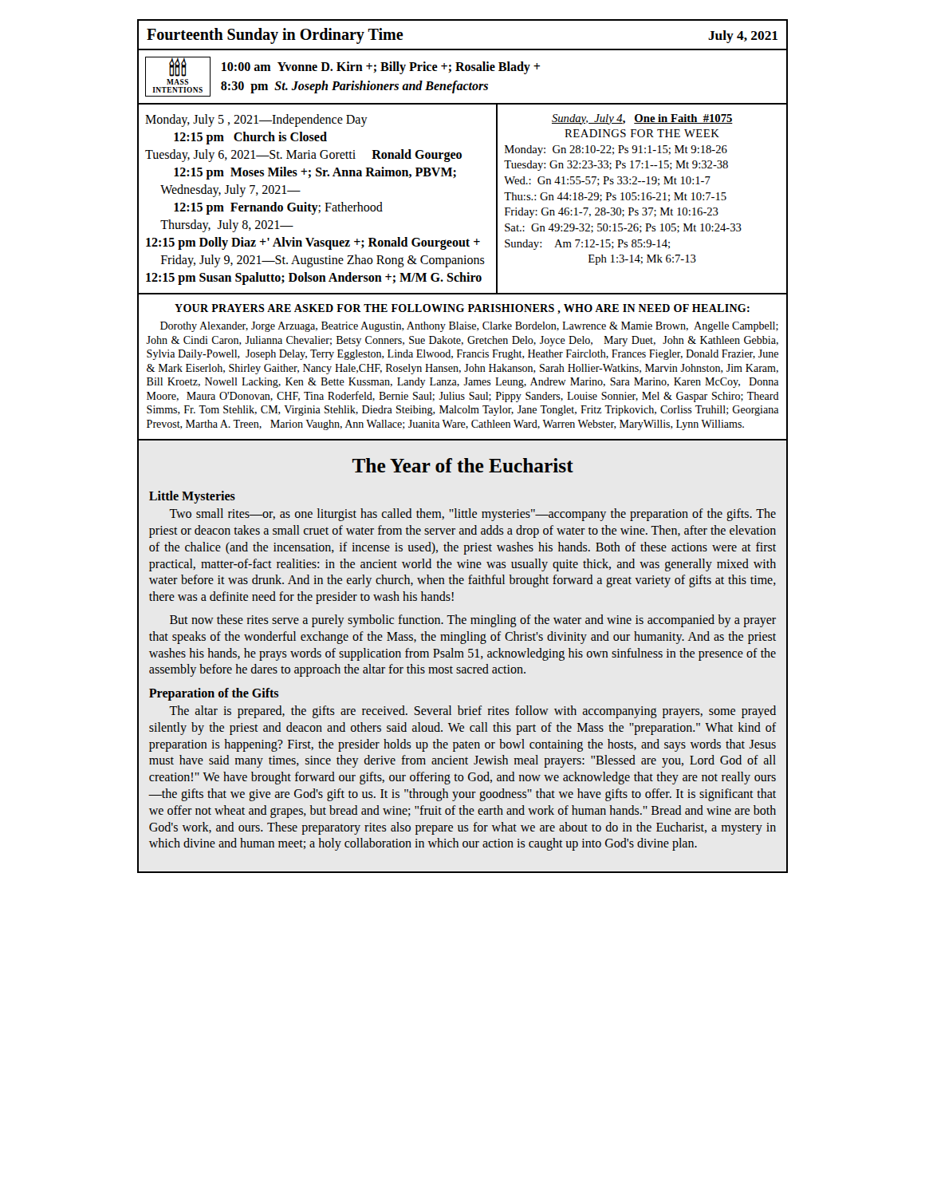Fourteenth Sunday in Ordinary Time July 4, 2021
🕯🕯🕯
MASS
INTENTIONS
10:00 am Yvonne D. Kirn +; Billy Price +; Rosalie Blady +
8:30 pm St. Joseph Parishioners and Benefactors
Monday, July 5 , 2021—Independence Day
12:15 pm Church is Closed
Tuesday, July 6, 2021—St. Maria Goretti Ronald Gourgeo
12:15 pm Moses Miles +; Sr. Anna Raimon, PBVM;
Wednesday, July 7, 2021—
12:15 pm Fernando Guity; Fatherhood
Thursday, July 8, 2021—
12:15 pm Dolly Diaz +' Alvin Vasquez +; Ronald Gourgeout +
Friday, July 9, 2021—St. Augustine Zhao Rong & Companions
12:15 pm Susan Spalutto; Dolson Anderson +; M/M G. Schiro
Sunday, July 4, One in Faith #1075
READINGS FOR THE WEEK
Monday: Gn 28:10-22; Ps 91:1-15; Mt 9:18-26
Tuesday: Gn 32:23-33; Ps 17:1--15; Mt 9:32-38
Wed.: Gn 41:55-57; Ps 33:2--19; Mt 10:1-7
Thu:s.: Gn 44:18-29; Ps 105:16-21; Mt 10:7-15
Friday: Gn 46:1-7, 28-30; Ps 37; Mt 10:16-23
Sat.: Gn 49:29-32; 50:15-26; Ps 105; Mt 10:24-33
Sunday: Am 7:12-15; Ps 85:9-14;
Eph 1:3-14; Mk 6:7-13
YOUR PRAYERS ARE ASKED FOR THE FOLLOWING PARISHIONERS , WHO ARE IN NEED OF HEALING:
Dorothy Alexander, Jorge Arzuaga, Beatrice Augustin, Anthony Blaise, Clarke Bordelon, Lawrence & Mamie Brown, Angelle Campbell; John & Cindi Caron, Julianna Chevalier; Betsy Conners, Sue Dakote, Gretchen Delo, Joyce Delo, Mary Duet, John & Kathleen Gebbia, Sylvia Daily-Powell, Joseph Delay, Terry Eggleston, Linda Elwood, Francis Frught, Heather Faircloth, Frances Fiegler, Donald Frazier, June & Mark Eiserloh, Shirley Gaither, Nancy Hale,CHF, Roselyn Hansen, John Hakanson, Sarah Hollier-Watkins, Marvin Johnston, Jim Karam, Bill Kroetz, Nowell Lacking, Ken & Bette Kussman, Landy Lanza, James Leung, Andrew Marino, Sara Marino, Karen McCoy, Donna Moore, Maura O'Donovan, CHF, Tina Roderfeld, Bernie Saul; Julius Saul; Pippy Sanders, Louise Sonnier, Mel & Gaspar Schiro; Theard Simms, Fr. Tom Stehlik, CM, Virginia Stehlik, Diedra Steibing, Malcolm Taylor, Jane Tonglet, Fritz Tripkovich, Corliss Truhill; Georgiana Prevost, Martha A. Treen, Marion Vaughn, Ann Wallace; Juanita Ware, Cathleen Ward, Warren Webster, MaryWillis, Lynn Williams.
The Year of the Eucharist
Little Mysteries
Two small rites—or, as one liturgist has called them, "little mysteries"—accompany the preparation of the gifts. The priest or deacon takes a small cruet of water from the server and adds a drop of water to the wine. Then, after the elevation of the chalice (and the incensation, if incense is used), the priest washes his hands. Both of these actions were at first practical, matter-of-fact realities: in the ancient world the wine was usually quite thick, and was generally mixed with water before it was drunk. And in the early church, when the faithful brought forward a great variety of gifts at this time, there was a definite need for the presider to wash his hands!
But now these rites serve a purely symbolic function. The mingling of the water and wine is accompanied by a prayer that speaks of the wonderful exchange of the Mass, the mingling of Christ's divinity and our humanity. And as the priest washes his hands, he prays words of supplication from Psalm 51, acknowledging his own sinfulness in the presence of the assembly before he dares to approach the altar for this most sacred action.
Preparation of the Gifts
The altar is prepared, the gifts are received. Several brief rites follow with accompanying prayers, some prayed silently by the priest and deacon and others said aloud. We call this part of the Mass the "preparation." What kind of preparation is happening? First, the presider holds up the paten or bowl containing the hosts, and says words that Jesus must have said many times, since they derive from ancient Jewish meal prayers: "Blessed are you, Lord God of all creation!" We have brought forward our gifts, our offering to God, and now we acknowledge that they are not really ours—the gifts that we give are God's gift to us. It is "through your goodness" that we have gifts to offer. It is significant that we offer not wheat and grapes, but bread and wine; "fruit of the earth and work of human hands." Bread and wine are both God's work, and ours. These preparatory rites also prepare us for what we are about to do in the Eucharist, a mystery in which divine and human meet; a holy collaboration in which our action is caught up into God's divine plan.